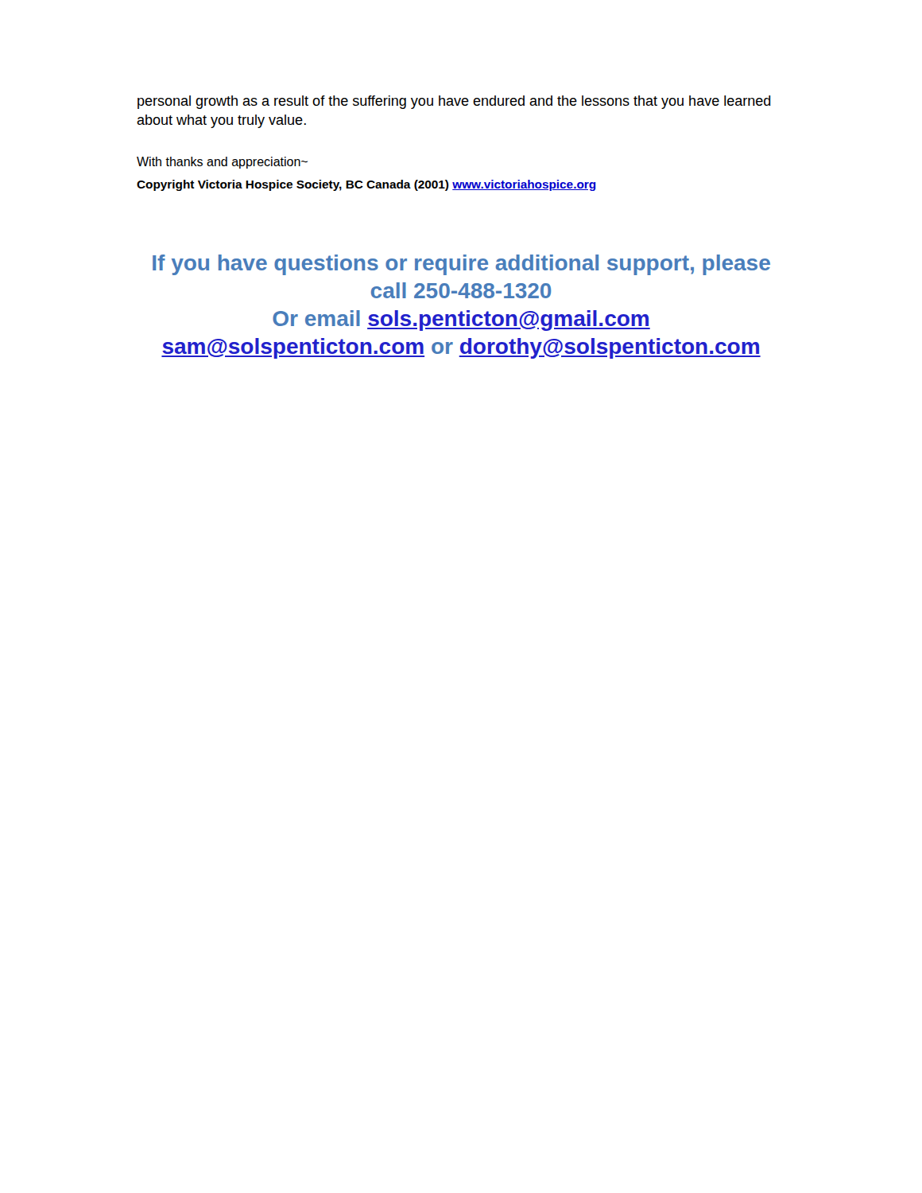personal growth as a result of the suffering you have endured and the lessons that you have learned about what you truly value.
With thanks and appreciation~
Copyright Victoria Hospice Society, BC Canada (2001) www.victoriahospice.org
If you have questions or require additional support, please call 250-488-1320
Or email sols.penticton@gmail.com
sam@solspenticton.com or dorothy@solspenticton.com